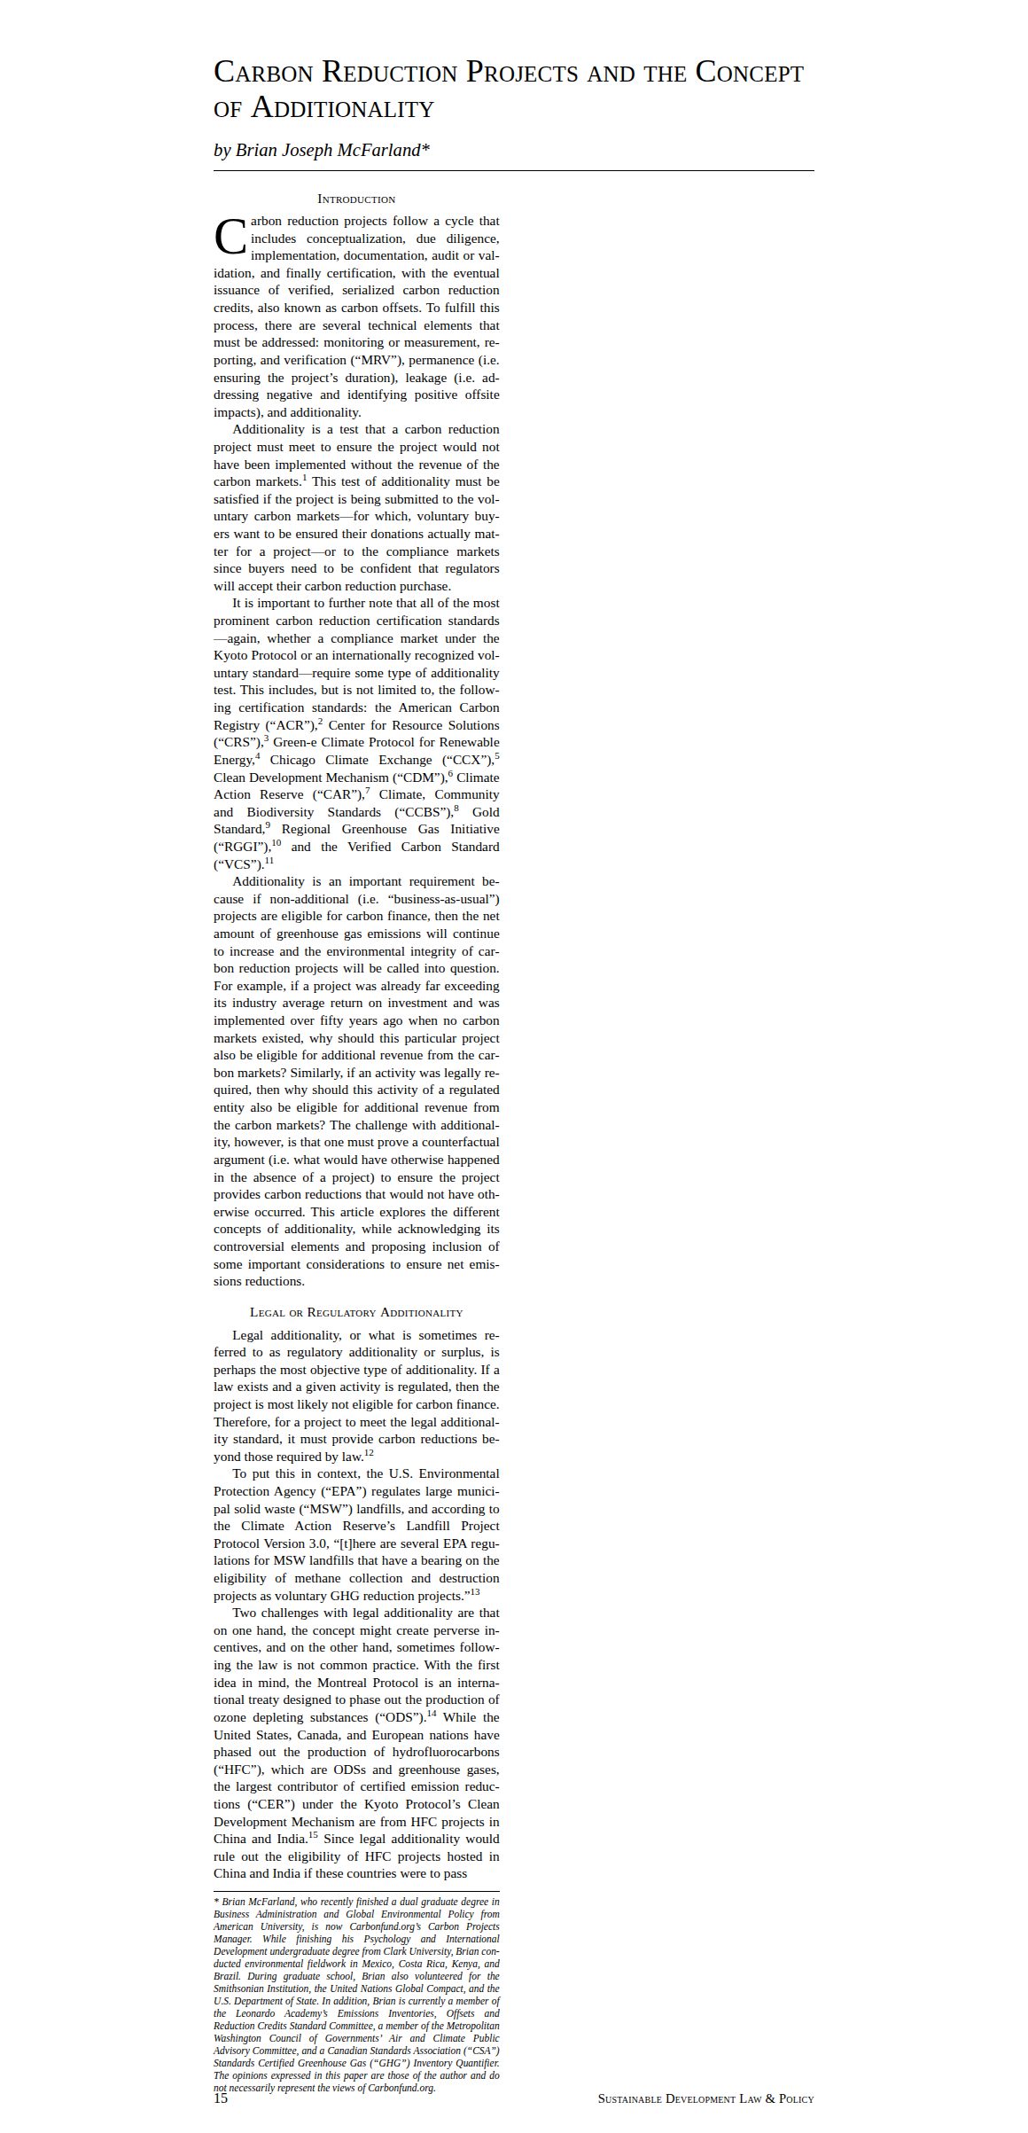Carbon Reduction Projects and the Concept of Additionality
by Brian Joseph McFarland*
Introduction
Carbon reduction projects follow a cycle that includes conceptualization, due diligence, implementation, documentation, audit or validation, and finally certification, with the eventual issuance of verified, serialized carbon reduction credits, also known as carbon offsets. To fulfill this process, there are several technical elements that must be addressed: monitoring or measurement, reporting, and verification (“MRV”), permanence (i.e. ensuring the project’s duration), leakage (i.e. addressing negative and identifying positive offsite impacts), and additionality.
Additionality is a test that a carbon reduction project must meet to ensure the project would not have been implemented without the revenue of the carbon markets.1 This test of additionality must be satisfied if the project is being submitted to the voluntary carbon markets—for which, voluntary buyers want to be ensured their donations actually matter for a project—or to the compliance markets since buyers need to be confident that regulators will accept their carbon reduction purchase.
It is important to further note that all of the most prominent carbon reduction certification standards—again, whether a compliance market under the Kyoto Protocol or an internationally recognized voluntary standard—require some type of additionality test. This includes, but is not limited to, the following certification standards: the American Carbon Registry (“ACR”),2 Center for Resource Solutions (“CRS”),3 Green-e Climate Protocol for Renewable Energy,4 Chicago Climate Exchange (“CCX”),5 Clean Development Mechanism (“CDM”),6 Climate Action Reserve (“CAR”),7 Climate, Community and Biodiversity Standards (“CCBS”),8 Gold Standard,9 Regional Greenhouse Gas Initiative (“RGGI”),10 and the Verified Carbon Standard (“VCS”).11
Additionality is an important requirement because if non-additional (i.e. “business-as-usual”) projects are eligible for carbon finance, then the net amount of greenhouse gas emissions will continue to increase and the environmental integrity of carbon reduction projects will be called into question. For example, if a project was already far exceeding its industry average return on investment and was implemented over fifty years ago when no carbon markets existed, why should this particular project also be eligible for additional revenue from the carbon markets? Similarly, if an activity was legally required, then why should this activity of a regulated entity also be eligible for additional revenue from the carbon markets? The challenge with additionality, however, is that one must prove a counterfactual argument (i.e. what would have otherwise happened in the absence of a project) to ensure the project provides carbon reductions that would not have otherwise occurred. This article explores the different concepts of additionality, while acknowledging its controversial elements and proposing inclusion of some important considerations to ensure net emissions reductions.
Legal or Regulatory Additionality
Legal additionality, or what is sometimes referred to as regulatory additionality or surplus, is perhaps the most objective type of additionality. If a law exists and a given activity is regulated, then the project is most likely not eligible for carbon finance. Therefore, for a project to meet the legal additionality standard, it must provide carbon reductions beyond those required by law.12
To put this in context, the U.S. Environmental Protection Agency (“EPA”) regulates large municipal solid waste (“MSW”) landfills, and according to the Climate Action Reserve’s Landfill Project Protocol Version 3.0, “[t]here are several EPA regulations for MSW landfills that have a bearing on the eligibility of methane collection and destruction projects as voluntary GHG reduction projects.”13
Two challenges with legal additionality are that on one hand, the concept might create perverse incentives, and on the other hand, sometimes following the law is not common practice. With the first idea in mind, the Montreal Protocol is an international treaty designed to phase out the production of ozone depleting substances (“ODS”).14 While the United States, Canada, and European nations have phased out the production of hydrofluorocarbons (“HFC”), which are ODSs and greenhouse gases, the largest contributor of certified emission reductions (“CER”) under the Kyoto Protocol’s Clean Development Mechanism are from HFC projects in China and India.15 Since legal additionality would rule out the eligibility of HFC projects hosted in China and India if these countries were to pass
* Brian McFarland, who recently finished a dual graduate degree in Business Administration and Global Environmental Policy from American University, is now Carbonfund.org’s Carbon Projects Manager. While finishing his Psychology and International Development undergraduate degree from Clark University, Brian conducted environmental fieldwork in Mexico, Costa Rica, Kenya, and Brazil. During graduate school, Brian also volunteered for the Smithsonian Institution, the United Nations Global Compact, and the U.S. Department of State. In addition, Brian is currently a member of the Leonardo Academy’s Emissions Inventories, Offsets and Reduction Credits Standard Committee, a member of the Metropolitan Washington Council of Governments’ Air and Climate Public Advisory Committee, and a Canadian Standards Association (“CSA”) Standards Certified Greenhouse Gas (“GHG”) Inventory Quantifier. The opinions expressed in this paper are those of the author and do not necessarily represent the views of Carbonfund.org.
15 Sustainable Development Law & Policy